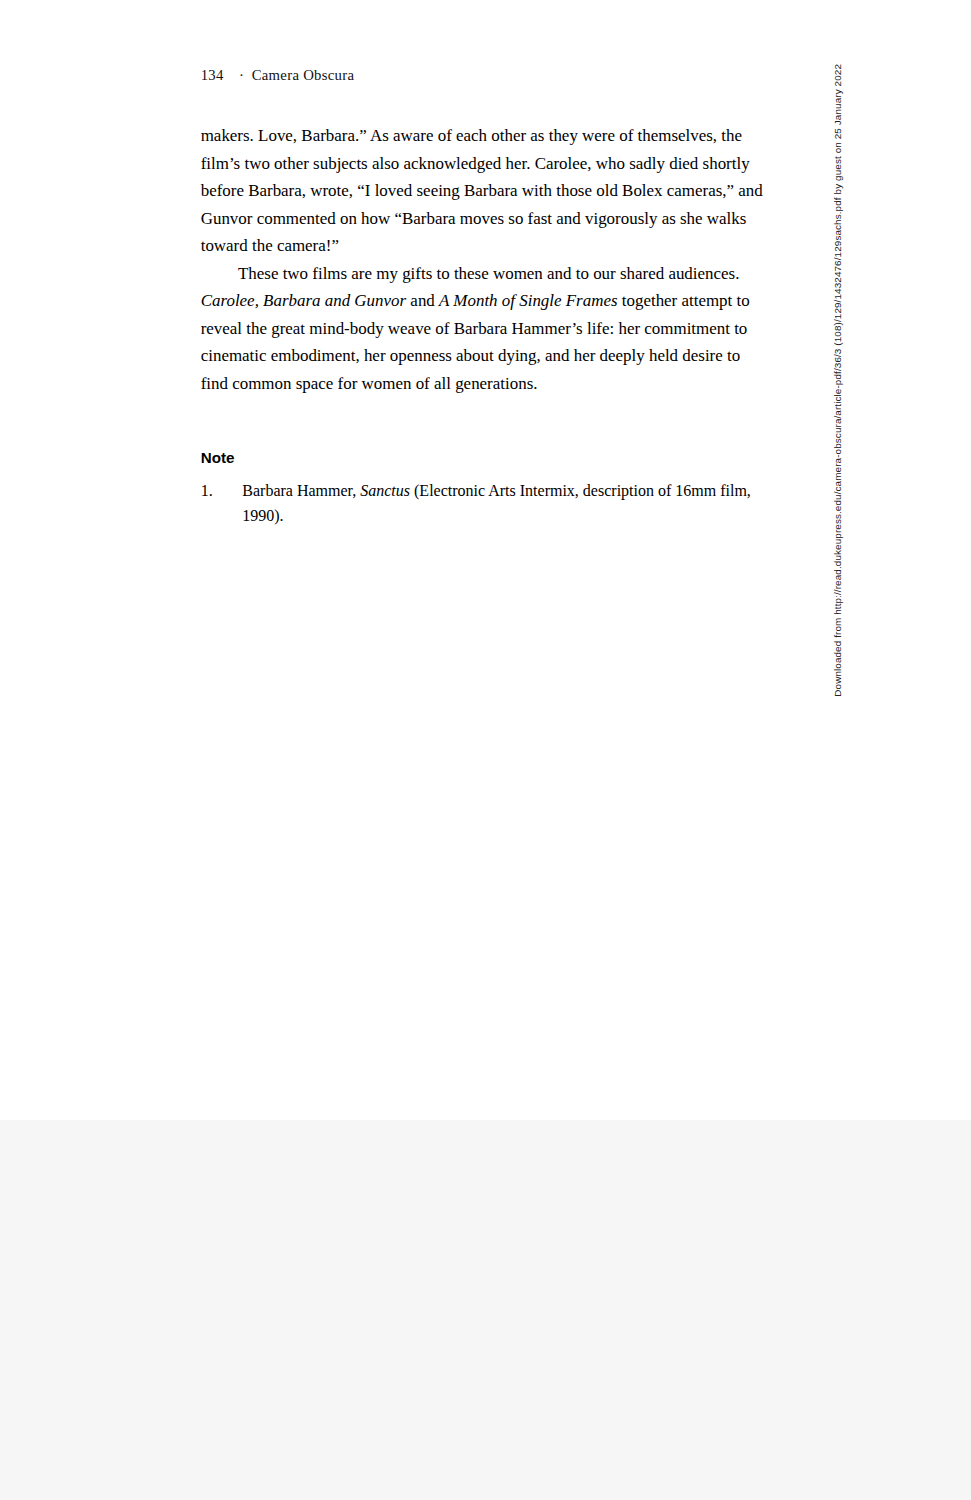134·Camera Obscura
makers. Love, Barbara.” As aware of each other as they were of themselves, the film’s two other subjects also acknowledged her. Carolee, who sadly died shortly before Barbara, wrote, “I loved seeing Barbara with those old Bolex cameras,” and Gunvor commented on how “Barbara moves so fast and vigorously as she walks toward the camera!”
These two films are my gifts to these women and to our shared audiences. Carolee, Barbara and Gunvor and A Month of Single Frames together attempt to reveal the great mind-body weave of Barbara Hammer’s life: her commitment to cinematic embodiment, her openness about dying, and her deeply held desire to find common space for women of all generations.
Note
1. Barbara Hammer, Sanctus (Electronic Arts Intermix, description of 16mm film, 1990).
Downloaded from http://read.dukeupress.edu/camera-obscura/article-pdf/36/3 (108)/129/1432476/129sachs.pdf by guest on 25 January 2022